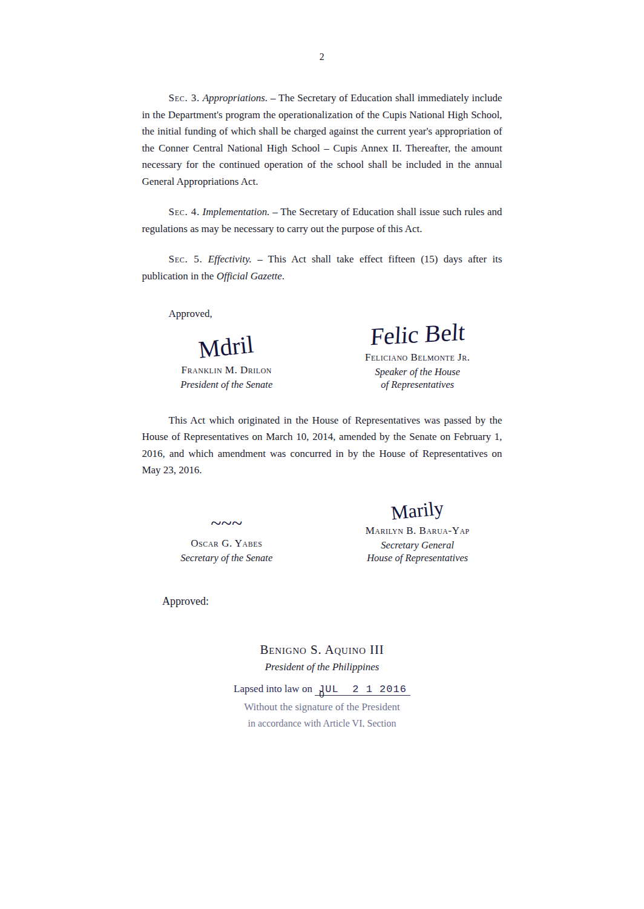2
Sec. 3. Appropriations. – The Secretary of Education shall immediately include in the Department's program the operationalization of the Cupis National High School, the initial funding of which shall be charged against the current year's appropriation of the Conner Central National High School – Cupis Annex II. Thereafter, the amount necessary for the continued operation of the school shall be included in the annual General Appropriations Act.
Sec. 4. Implementation. – The Secretary of Education shall issue such rules and regulations as may be necessary to carry out the purpose of this Act.
Sec. 5. Effectivity. – This Act shall take effect fifteen (15) days after its publication in the Official Gazette.
Approved,
Mdril
Franklin M. Drilon
President of the Senate
Felic Belt
Feliciano Belmonte Jr.
Speaker of the House
of Representatives
This Act which originated in the House of Representatives was passed by the House of Representatives on March 10, 2014, amended by the Senate on February 1, 2016, and which amendment was concurred in by the House of Representatives on May 23, 2016.
~~~
Oscar G. Yabes
Secretary of the Senate
Marily
Marilyn B. Barua-Yap
Secretary General
House of Representatives
Approved:
Benigno S. Aquino III
President of the Philippines
Lapsed into law on JUL 2 1 2016
Without the signature of the President
in accordance with Article VI, Section